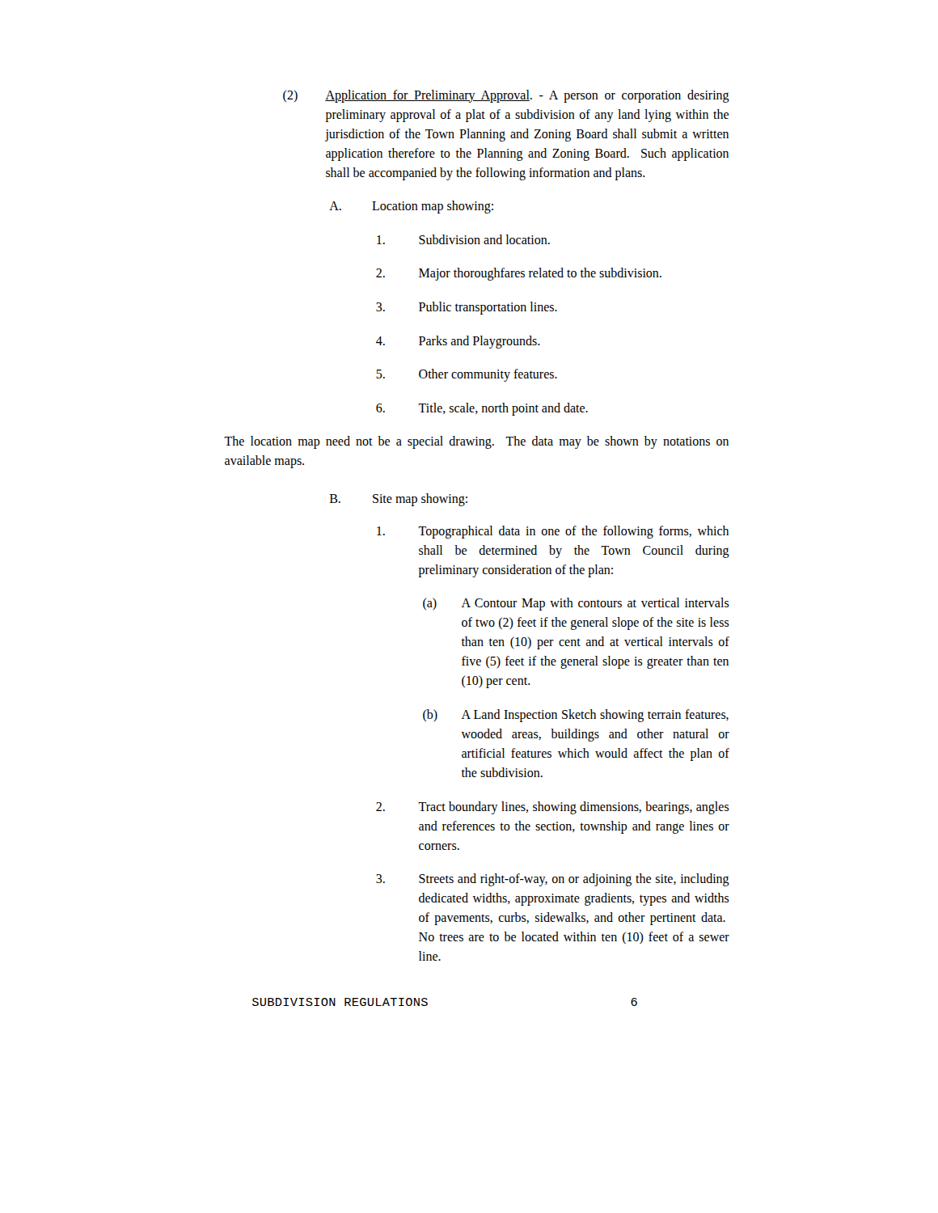(2)
Application for Preliminary Approval. - A person or corporation desiring preliminary approval of a plat of a subdivision of any land lying within the jurisdiction of the Town Planning and Zoning Board shall submit a written application therefore to the Planning and Zoning Board. Such application shall be accompanied by the following information and plans.
A.
Location map showing:
1.
Subdivision and location.
2.
Major thoroughfares related to the subdivision.
3.
Public transportation lines.
4.
Parks and Playgrounds.
5.
Other community features.
6.
Title, scale, north point and date.
The location map need not be a special drawing. The data may be shown by notations on available maps.
B.
Site map showing:
1.
Topographical data in one of the following forms, which shall be determined by the Town Council during preliminary consideration of the plan:
(a)
A Contour Map with contours at vertical intervals of two (2) feet if the general slope of the site is less than ten (10) per cent and at vertical intervals of five (5) feet if the general slope is greater than ten (10) per cent.
(b)
A Land Inspection Sketch showing terrain features, wooded areas, buildings and other natural or artificial features which would affect the plan of the subdivision.
2.
Tract boundary lines, showing dimensions, bearings, angles and references to the section, township and range lines or corners.
3.
Streets and right-of-way, on or adjoining the site, including dedicated widths, approximate gradients, types and widths of pavements, curbs, sidewalks, and other pertinent data. No trees are to be located within ten (10) feet of a sewer line.
SUBDIVISION REGULATIONS 6